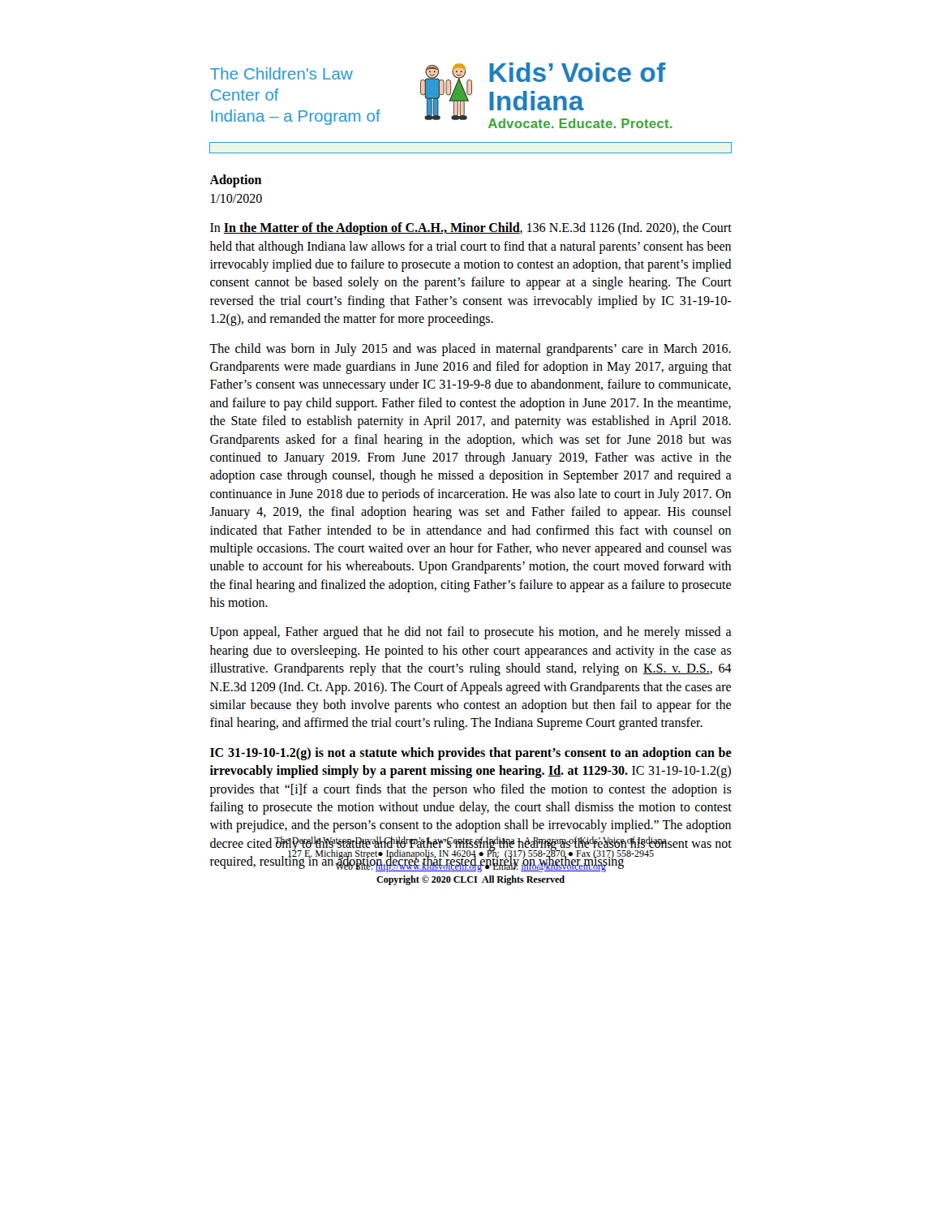The Children's Law Center of
Indiana – a Program of
Kids’ Voice of Indiana
Advocate. Educate. Protect.
Adoption
1/10/2020
In In the Matter of the Adoption of C.A.H., Minor Child, 136 N.E.3d 1126 (Ind. 2020), the Court held that although Indiana law allows for a trial court to find that a natural parents’ consent has been irrevocably implied due to failure to prosecute a motion to contest an adoption, that parent’s implied consent cannot be based solely on the parent’s failure to appear at a single hearing. The Court reversed the trial court’s finding that Father’s consent was irrevocably implied by IC 31-19-10-1.2(g), and remanded the matter for more proceedings.
The child was born in July 2015 and was placed in maternal grandparents’ care in March 2016. Grandparents were made guardians in June 2016 and filed for adoption in May 2017, arguing that Father’s consent was unnecessary under IC 31-19-9-8 due to abandonment, failure to communicate, and failure to pay child support. Father filed to contest the adoption in June 2017. In the meantime, the State filed to establish paternity in April 2017, and paternity was established in April 2018. Grandparents asked for a final hearing in the adoption, which was set for June 2018 but was continued to January 2019. From June 2017 through January 2019, Father was active in the adoption case through counsel, though he missed a deposition in September 2017 and required a continuance in June 2018 due to periods of incarceration. He was also late to court in July 2017. On January 4, 2019, the final adoption hearing was set and Father failed to appear. His counsel indicated that Father intended to be in attendance and had confirmed this fact with counsel on multiple occasions. The court waited over an hour for Father, who never appeared and counsel was unable to account for his whereabouts. Upon Grandparents’ motion, the court moved forward with the final hearing and finalized the adoption, citing Father’s failure to appear as a failure to prosecute his motion.
Upon appeal, Father argued that he did not fail to prosecute his motion, and he merely missed a hearing due to oversleeping. He pointed to his other court appearances and activity in the case as illustrative. Grandparents reply that the court’s ruling should stand, relying on K.S. v. D.S., 64 N.E.3d 1209 (Ind. Ct. App. 2016). The Court of Appeals agreed with Grandparents that the cases are similar because they both involve parents who contest an adoption but then fail to appear for the final hearing, and affirmed the trial court’s ruling. The Indiana Supreme Court granted transfer.
IC 31-19-10-1.2(g) is not a statute which provides that parent’s consent to an adoption can be irrevocably implied simply by a parent missing one hearing. Id. at 1129-30. IC 31-19-10-1.2(g) provides that “[i]f a court finds that the person who filed the motion to contest the adoption is failing to prosecute the motion without undue delay, the court shall dismiss the motion to contest with prejudice, and the person’s consent to the adoption shall be irrevocably implied.” The adoption decree cited only to this statute and to Father’s missing the hearing as the reason his consent was not required, resulting in an adoption decree that rested entirely on whether missing
The Derelle Watson-Duvall Children’s Law Center of Indiana – A Program of Kids’ Voice of Indiana
127 E. Michigan Street● Indianapolis, IN 46204 ● Ph: (317) 558-2870 ● Fax (317) 558-2945
Web Site: http://www.kidsvoicein.org ● Email: info@kidsvoicein.org
Copyright © 2020 CLCI All Rights Reserved